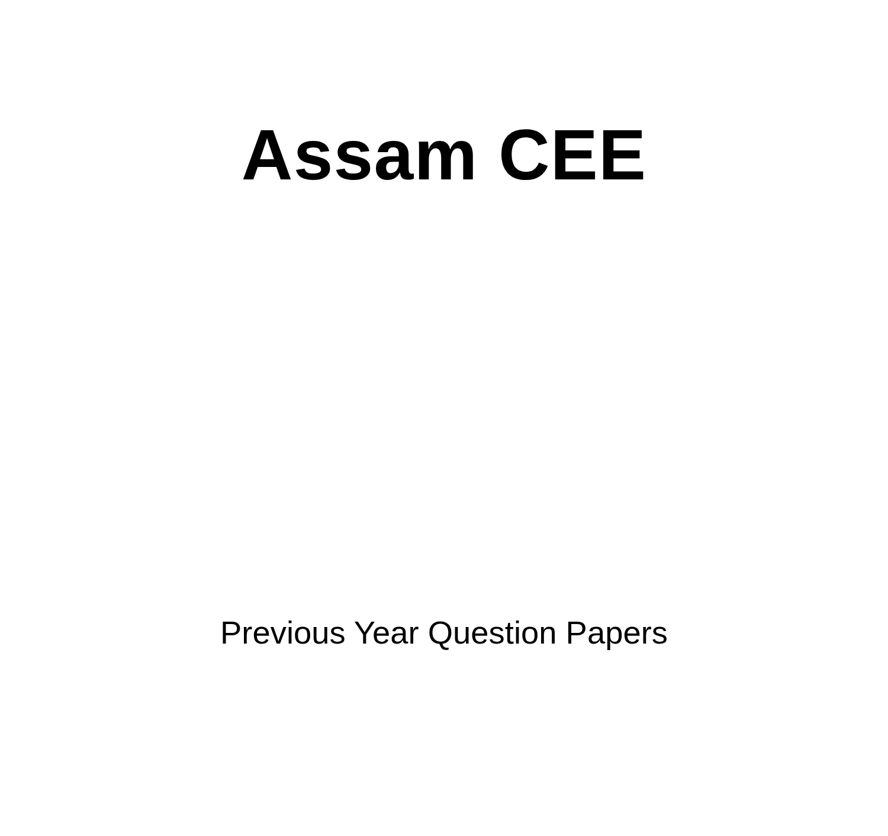Assam CEE
Previous Year Question Papers